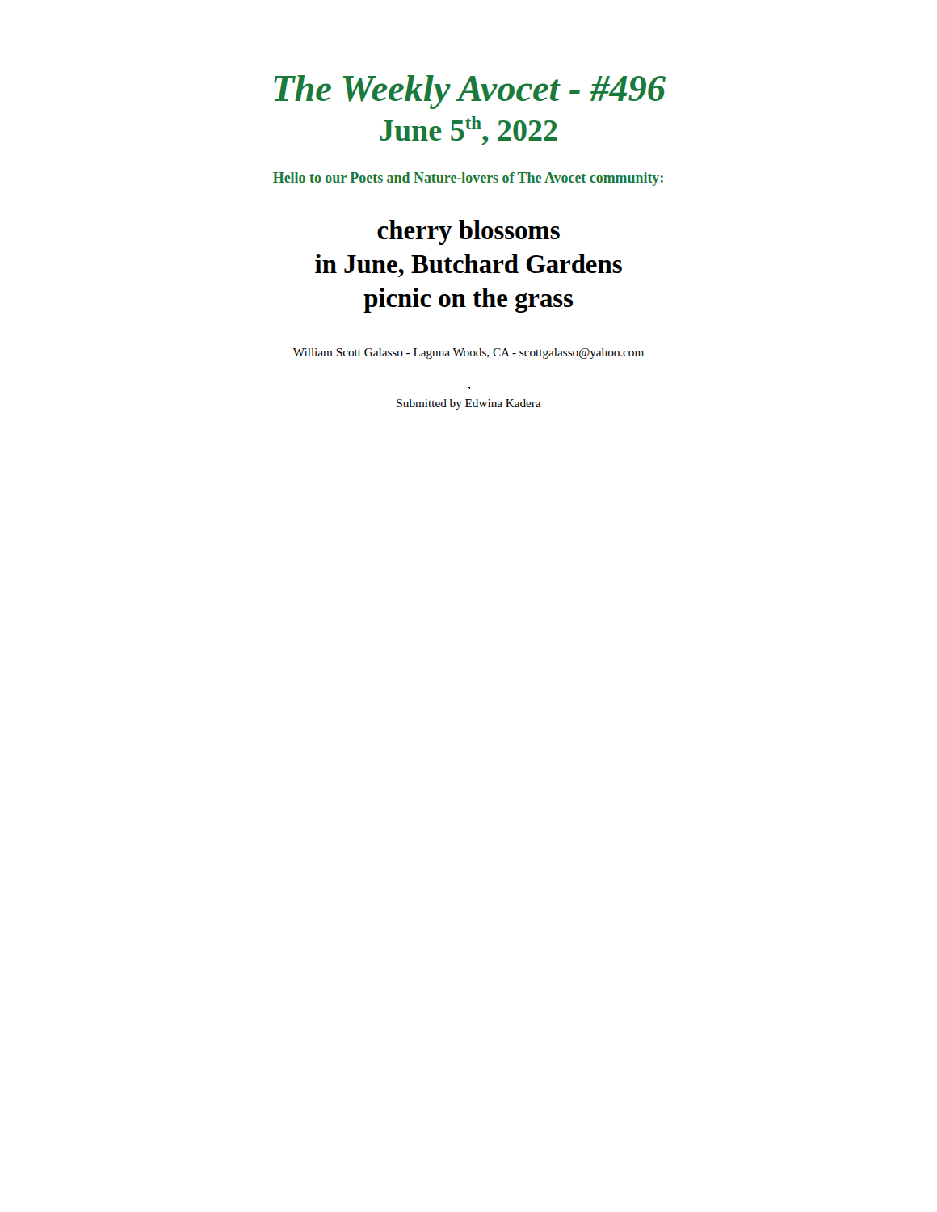The Weekly Avocet - #496 June 5th, 2022
Hello to our Poets and Nature-lovers of The Avocet community:
cherry blossoms
in June, Butchard Gardens
picnic on the grass
William Scott Galasso - Laguna Woods, CA - scottgalasso@yahoo.com
Submitted by Edwina Kadera